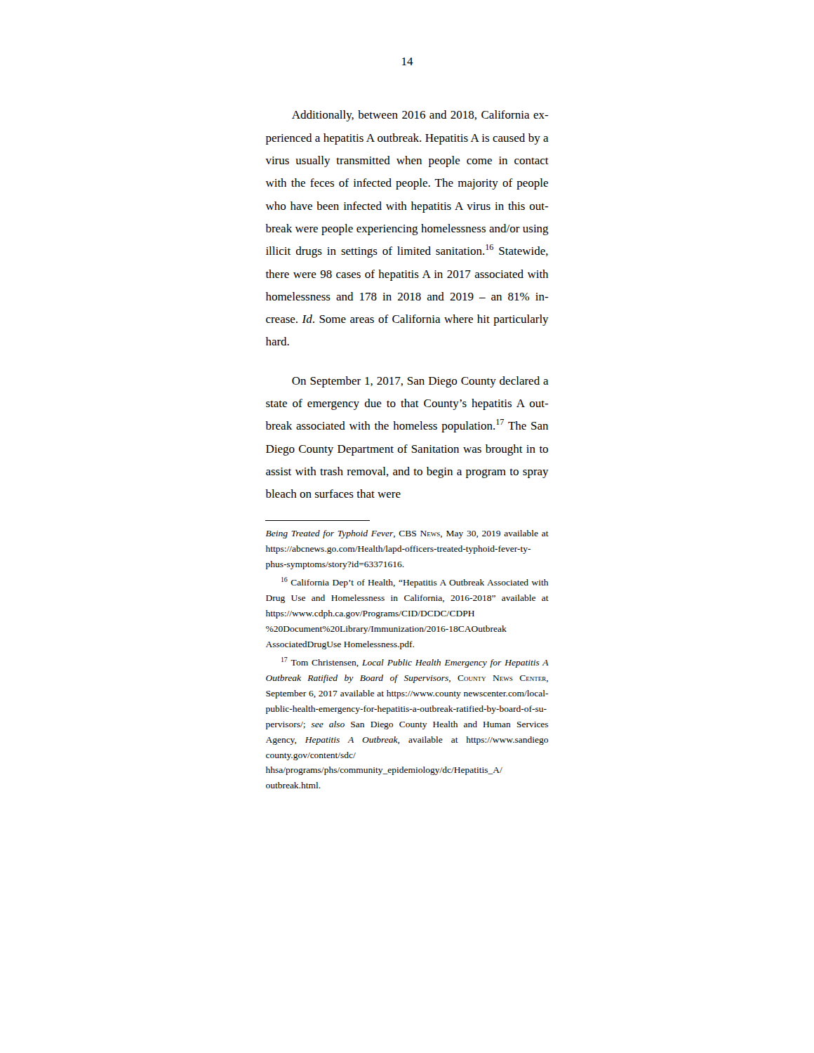14
Additionally, between 2016 and 2018, California experienced a hepatitis A outbreak. Hepatitis A is caused by a virus usually transmitted when people come in contact with the feces of infected people. The majority of people who have been infected with hepatitis A virus in this outbreak were people experiencing homelessness and/or using illicit drugs in settings of limited sanitation.16 Statewide, there were 98 cases of hepatitis A in 2017 associated with homelessness and 178 in 2018 and 2019 – an 81% increase. Id. Some areas of California where hit particularly hard.
On September 1, 2017, San Diego County declared a state of emergency due to that County’s hepatitis A outbreak associated with the homeless population.17 The San Diego County Department of Sanitation was brought in to assist with trash removal, and to begin a program to spray bleach on surfaces that were
Being Treated for Typhoid Fever, CBS News, May 30, 2019 available at https://abcnews.go.com/Health/lapd-officers-treated-typhoid-fever-typhus-symptoms/story?id=63371616.
16 California Dep’t of Health, “Hepatitis A Outbreak Associated with Drug Use and Homelessness in California, 2016-2018” available at https://www.cdph.ca.gov/Programs/CID/DCDC/CDPH %20Document%20Library/Immunization/2016-18CAOutbreak AssociatedDrugUse Homelessness.pdf.
17 Tom Christensen, Local Public Health Emergency for Hepatitis A Outbreak Ratified by Board of Supervisors, County News Center, September 6, 2017 available at https://www.county newscenter.com/local-public-health-emergency-for-hepatitis-a-outbreak-ratified-by-board-of-supervisors/; see also San Diego County Health and Human Services Agency, Hepatitis A Outbreak, available at https://www.sandiego county.gov/content/sdc/ hhsa/programs/phs/community_epidemiology/dc/Hepatitis_A/ outbreak.html.